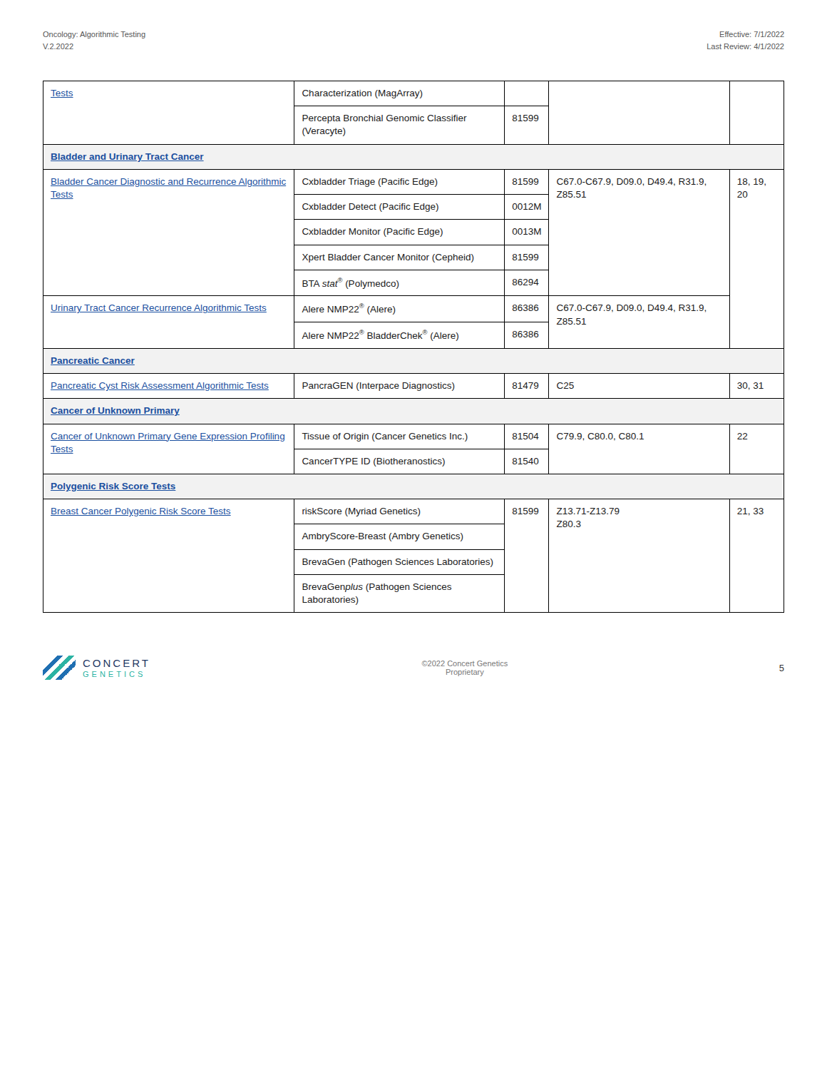Oncology: Algorithmic Testing V.2.2022
Effective: 7/1/2022 Last Review: 4/1/2022
| Tests | Characterization (MagArray) | | | |
| Percepta Bronchial Genomic Classifier (Veracyte) | 81599 |
| Bladder and Urinary Tract Cancer |
| Bladder Cancer Diagnostic and Recurrence Algorithmic Tests | Cxbladder Triage (Pacific Edge) | 81599 | C67.0-C67.9, D09.0, D49.4, R31.9, Z85.51 | 18, 19, 20 |
| Cxbladder Detect (Pacific Edge) | 0012M |
| Cxbladder Monitor (Pacific Edge) | 0013M |
| Xpert Bladder Cancer Monitor (Cepheid) | 81599 |
| BTA stat ® (Polymedco) | 86294 |
| Urinary Tract Cancer Recurrence Algorithmic Tests | Alere NMP22 ® (Alere) | 86386 | C67.0-C67.9, D09.0, D49.4, R31.9, Z85.51 |
| Alere NMP22 ® BladderChek ® (Alere) | 86386 |
| Pancreatic Cancer |
| Pancreatic Cyst Risk Assessment Algorithmic Tests | PancraGEN (Interpace Diagnostics) | 81479 | C25 | 30, 31 |
| Cancer of Unknown Primary |
| Cancer of Unknown Primary Gene Expression Profiling Tests | Tissue of Origin (Cancer Genetics Inc.) | 81504 | C79.9, C80.0, C80.1 | 22 |
| CancerTYPE ID (Biotheranostics) | 81540 |
| Polygenic Risk Score Tests |
| Breast Cancer Polygenic Risk Score Tests | riskScore (Myriad Genetics) | 81599 | Z13.71-Z13.79 Z80.3 | 21, 33 |
| AmbryScore-Breast (Ambry Genetics) |
| BrevaGen (Pathogen Sciences Laboratories) |
| BrevaGen plus (Pathogen Sciences Laboratories) |
CONCERTGENETICS
©2022 Concert Genetics
Proprietary
5